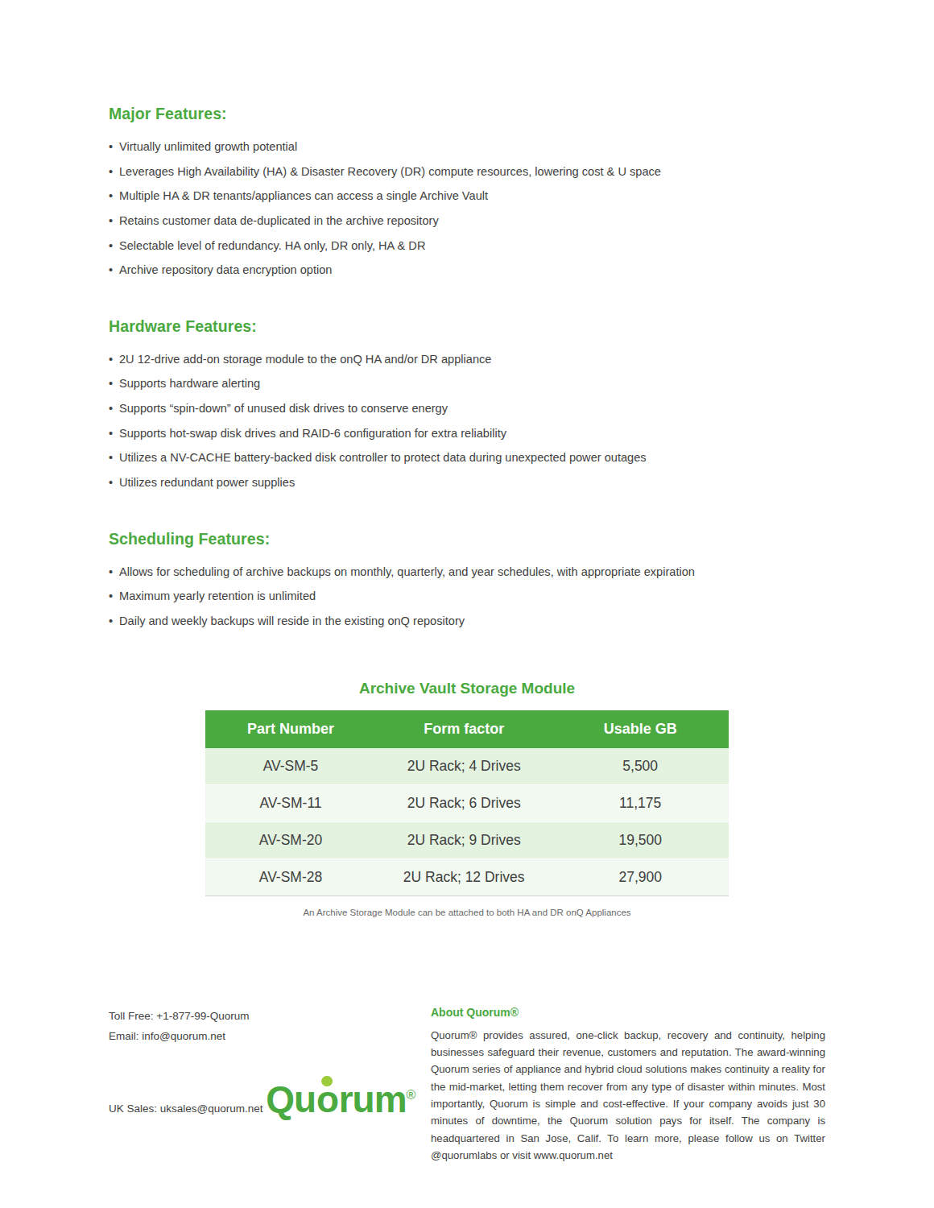Major Features:
Virtually unlimited growth potential
Leverages High Availability (HA) & Disaster Recovery (DR) compute resources, lowering cost & U space
Multiple HA & DR tenants/appliances can access a single Archive Vault
Retains customer data de-duplicated in the archive repository
Selectable level of redundancy. HA only, DR only, HA & DR
Archive repository data encryption option
Hardware Features:
2U 12-drive add-on storage module to the onQ HA and/or DR appliance
Supports hardware alerting
Supports “spin-down” of unused disk drives to conserve energy
Supports hot-swap disk drives and RAID-6 configuration for extra reliability
Utilizes a NV-CACHE battery-backed disk controller to protect data during unexpected power outages
Utilizes redundant power supplies
Scheduling Features:
Allows for scheduling of archive backups on monthly, quarterly, and year schedules, with appropriate expiration
Maximum yearly retention is unlimited
Daily and weekly backups will reside in the existing onQ repository
Archive Vault Storage Module
| Part Number | Form factor | Usable GB |
| --- | --- | --- |
| AV-SM-5 | 2U Rack; 4 Drives | 5,500 |
| AV-SM-11 | 2U Rack; 6 Drives | 11,175 |
| AV-SM-20 | 2U Rack; 9 Drives | 19,500 |
| AV-SM-28 | 2U Rack; 12 Drives | 27,900 |
An Archive Storage Module can be attached to both HA and DR onQ Appliances
Toll Free: +1-877-99-Quorum
Email: info@quorum.net
UK Sales: uksales@quorum.net
Quorum®
About Quorum®
Quorum® provides assured, one-click backup, recovery and continuity, helping businesses safeguard their revenue, customers and reputation. The award-winning Quorum series of appliance and hybrid cloud solutions makes continuity a reality for the mid-market, letting them recover from any type of disaster within minutes. Most importantly, Quorum is simple and cost-effective. If your company avoids just 30 minutes of downtime, the Quorum solution pays for itself. The company is headquartered in San Jose, Calif. To learn more, please follow us on Twitter @quorumlabs or visit www.quorum.net